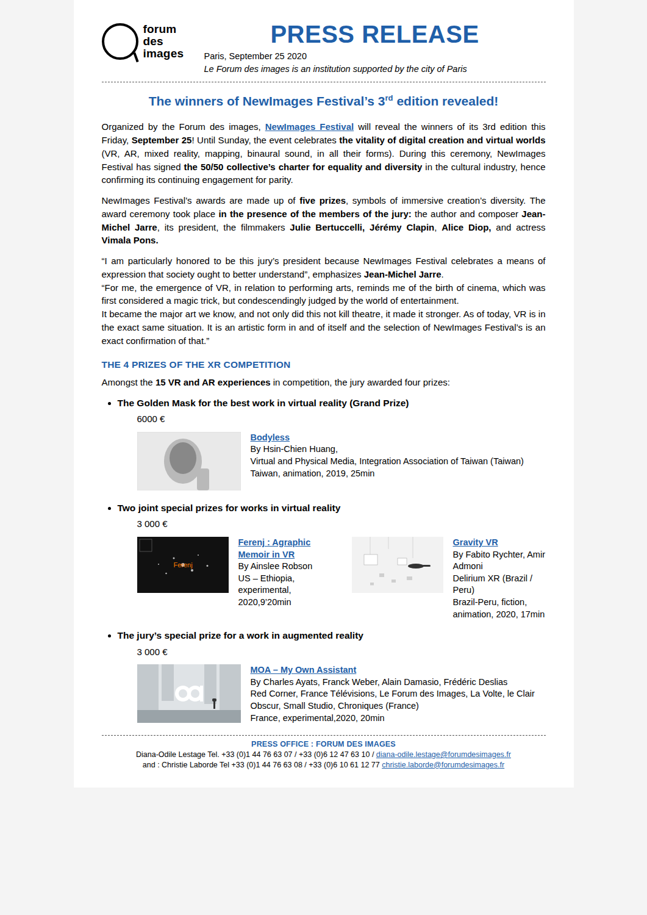forum
des
images
PRESS RELEASE
Paris, September 25 2020
Le Forum des images is an institution supported by the city of Paris
The winners of NewImages Festival’s 3rd edition revealed!
Organized by the Forum des images, NewImages Festival will reveal the winners of its 3rd edition this Friday, September 25! Until Sunday, the event celebrates the vitality of digital creation and virtual worlds (VR, AR, mixed reality, mapping, binaural sound, in all their forms). During this ceremony, NewImages Festival has signed the 50/50 collective’s charter for equality and diversity in the cultural industry, hence confirming its continuing engagement for parity.
NewImages Festival’s awards are made up of five prizes, symbols of immersive creation’s diversity. The award ceremony took place in the presence of the members of the jury: the author and composer Jean-Michel Jarre, its president, the filmmakers Julie Bertuccelli, Jérémy Clapin, Alice Diop, and actress Vimala Pons.
“I am particularly honored to be this jury’s president because NewImages Festival celebrates a means of expression that society ought to better understand”, emphasizes Jean-Michel Jarre.
“For me, the emergence of VR, in relation to performing arts, reminds me of the birth of cinema, which was first considered a magic trick, but condescendingly judged by the world of entertainment.
It became the major art we know, and not only did this not kill theatre, it made it stronger. As of today, VR is in the exact same situation. It is an artistic form in and of itself and the selection of NewImages Festival’s is an exact confirmation of that.”
THE 4 PRIZES OF THE XR COMPETITION
Amongst the 15 VR and AR experiences in competition, the jury awarded four prizes:
The Golden Mask for the best work in virtual reality (Grand Prize)
6000 €
Bodyless By Hsin-Chien Huang,
Virtual and Physical Media, Integration Association of Taiwan (Taiwan)
Taiwan, animation, 2019, 25min
Two joint special prizes for works in virtual reality
3 000 €
Ferenj : Agraphic Memoir in VR By Ainslee Robson
US – Ethiopia, experimental, 2020,9’20min
Gravity VR By Fabito Rychter, Amir Admoni
Delirium XR (Brazil / Peru)
Brazil-Peru, fiction, animation, 2020, 17min
The jury’s special prize for a work in augmented reality
3 000 €
MOA – My Own Assistant By Charles Ayats, Franck Weber, Alain Damasio, Frédéric Deslias
Red Corner, France Télévisions, Le Forum des Images, La Volte, le Clair Obscur, Small Studio, Chroniques (France)
France, experimental,2020, 20min
PRESS OFFICE : FORUM DES IMAGES
Diana-Odile Lestage Tel. +33 (0)1 44 76 63 07 / +33 (0)6 12 47 63 10 / diana-odile.lestage@forumdesimages.fr
and : Christie Laborde Tel +33 (0)1 44 76 63 08 / +33 (0)6 10 61 12 77 christie.laborde@forumdesimages.fr